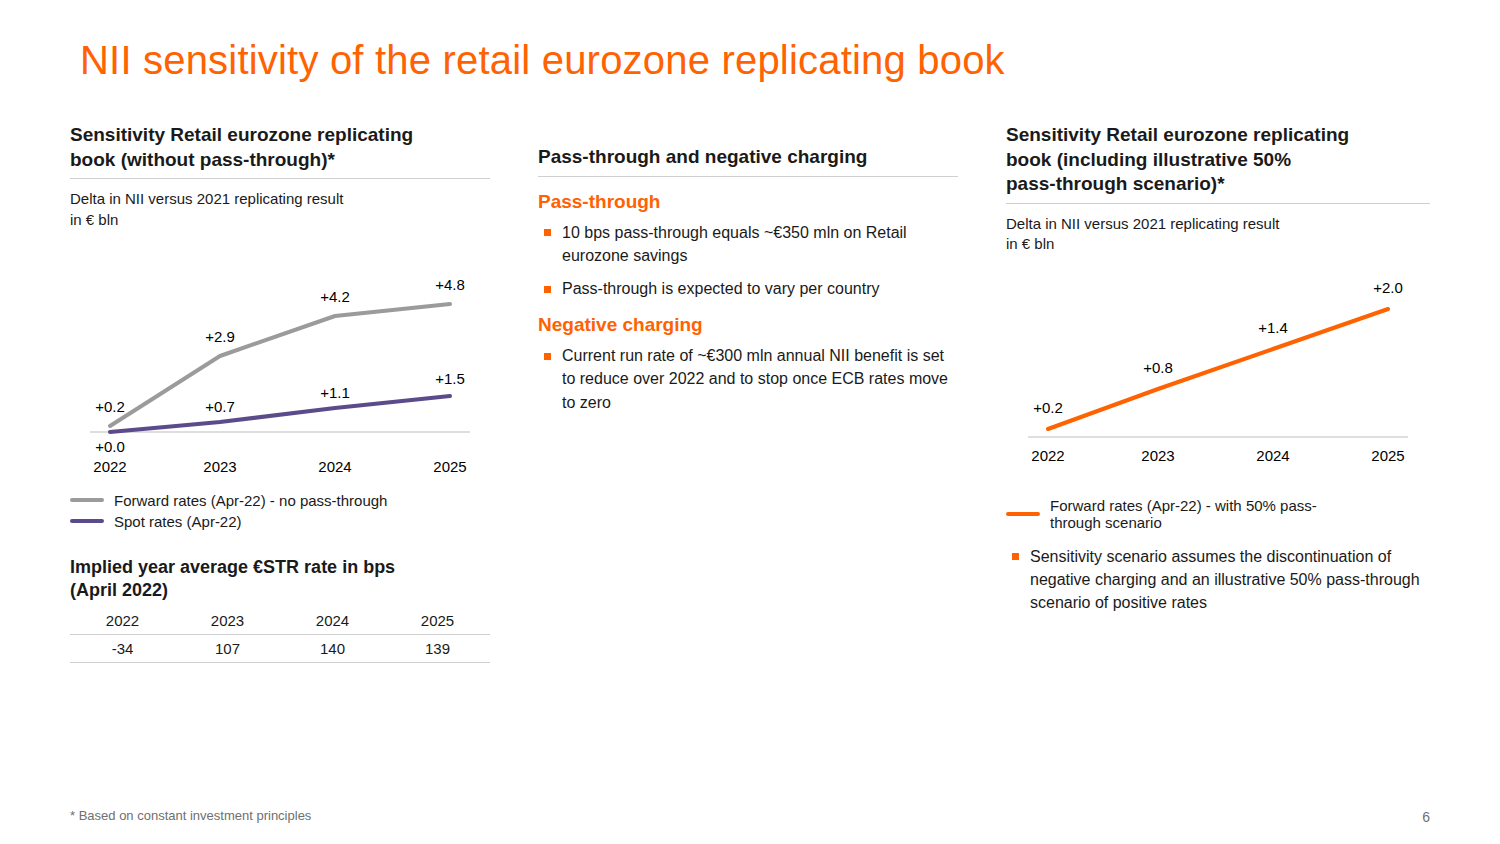NII sensitivity of the retail eurozone replicating book
Sensitivity Retail eurozone replicating
book (without pass-through)*
Delta in NII versus 2021 replicating result
in € bln
+0.2 +2.9 +4.2 +4.8 +0.7 +1.1 +1.5 +0.0 2022 2023 2024 2025
Forward rates (Apr-22) - no pass-through
Spot rates (Apr-22)
Implied year average €STR rate in bps
(April 2022)
| 2022 | 2023 | 2024 | 2025 |
| --- | --- | --- | --- |
| -34 | 107 | 140 | 139 |
Pass-through and negative charging
Pass-through
10 bps pass-through equals ~€350 mln on Retail eurozone savings
Pass-through is expected to vary per country
Negative charging
Current run rate of ~€300 mln annual NII benefit is set to reduce over 2022 and to stop once ECB rates move to zero
Sensitivity Retail eurozone replicating
book (including illustrative 50%
pass-through scenario)*
Delta in NII versus 2021 replicating result
in € bln
+0.2 +0.8 +1.4 +2.0 2022 2023 2024 2025
Forward rates (Apr-22) - with 50% pass-
through scenario
Sensitivity scenario assumes the discontinuation of negative charging and an illustrative 50% pass-through scenario of positive rates
* Based on constant investment principles
6